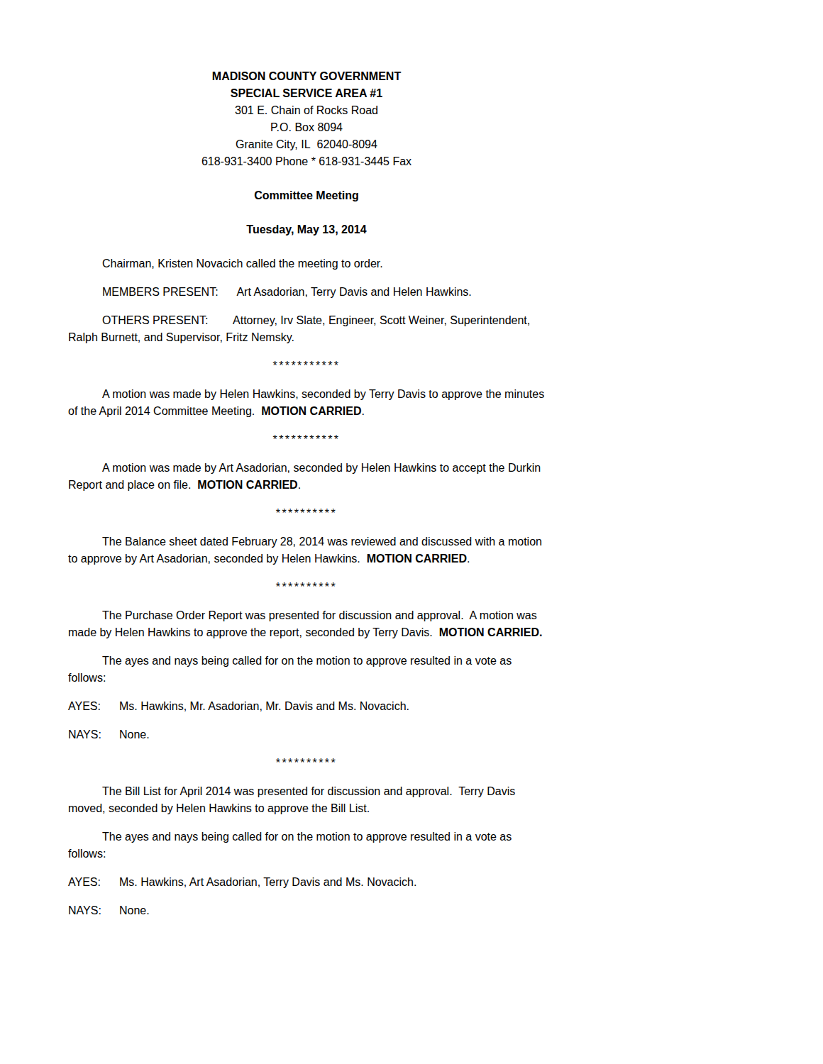MADISON COUNTY GOVERNMENT
SPECIAL SERVICE AREA #1
301 E. Chain of Rocks Road
P.O. Box 8094
Granite City, IL 62040-8094
618-931-3400 Phone * 618-931-3445 Fax
Committee Meeting
Tuesday, May 13, 2014
Chairman, Kristen Novacich called the meeting to order.
MEMBERS PRESENT: Art Asadorian, Terry Davis and Helen Hawkins.
OTHERS PRESENT: Attorney, Irv Slate, Engineer, Scott Weiner, Superintendent, Ralph Burnett, and Supervisor, Fritz Nemsky.
***********
A motion was made by Helen Hawkins, seconded by Terry Davis to approve the minutes of the April 2014 Committee Meeting. MOTION CARRIED.
***********
A motion was made by Art Asadorian, seconded by Helen Hawkins to accept the Durkin Report and place on file. MOTION CARRIED.
**********
The Balance sheet dated February 28, 2014 was reviewed and discussed with a motion to approve by Art Asadorian, seconded by Helen Hawkins. MOTION CARRIED.
**********
The Purchase Order Report was presented for discussion and approval. A motion was made by Helen Hawkins to approve the report, seconded by Terry Davis. MOTION CARRIED.
The ayes and nays being called for on the motion to approve resulted in a vote as follows:
AYES: Ms. Hawkins, Mr. Asadorian, Mr. Davis and Ms. Novacich.
NAYS: None.
**********
The Bill List for April 2014 was presented for discussion and approval. Terry Davis moved, seconded by Helen Hawkins to approve the Bill List.
The ayes and nays being called for on the motion to approve resulted in a vote as follows:
AYES: Ms. Hawkins, Art Asadorian, Terry Davis and Ms. Novacich.
NAYS: None.